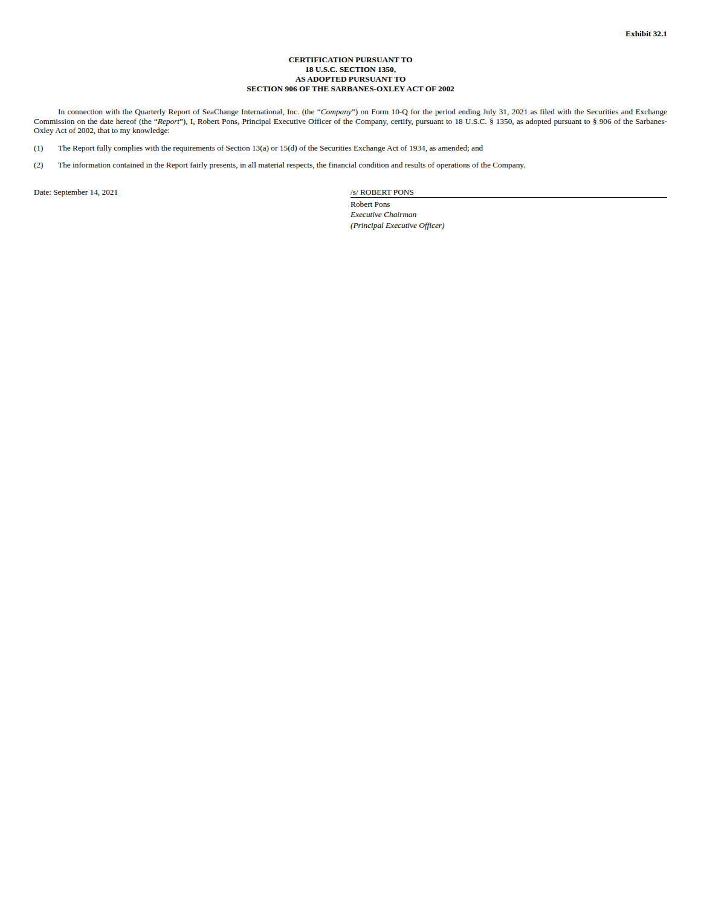Exhibit 32.1
CERTIFICATION PURSUANT TO
18 U.S.C. SECTION 1350,
AS ADOPTED PURSUANT TO
SECTION 906 OF THE SARBANES-OXLEY ACT OF 2002
In connection with the Quarterly Report of SeaChange International, Inc. (the “Company”) on Form 10-Q for the period ending July 31, 2021 as filed with the Securities and Exchange Commission on the date hereof (the “Report”), I, Robert Pons, Principal Executive Officer of the Company, certify, pursuant to 18 U.S.C. § 1350, as adopted pursuant to § 906 of the Sarbanes-Oxley Act of 2002, that to my knowledge:
| (1) | The Report fully complies with the requirements of Section 13(a) or 15(d) of the Securities Exchange Act of 1934, as amended; and |
| (2) | The information contained in the Report fairly presents, in all material respects, the financial condition and results of operations of the Company. |
| Date: September 14, 2021 | /s/ ROBERT PONS Robert Pons Executive Chairman (Principal Executive Officer) |